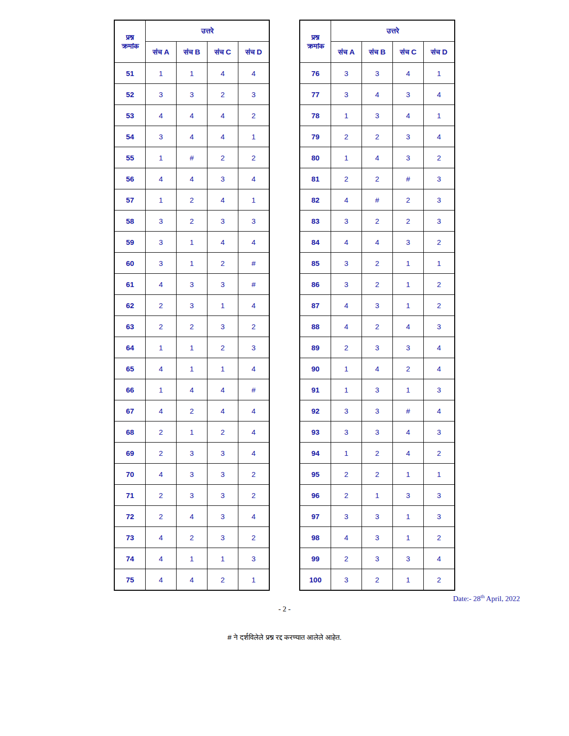| प्रश्न क्रमांक | उत्तरे |
| --- | --- |
| संच A | संच B | संच C | संच D |
| 51 | 1 | 1 | 4 | 4 |
| 52 | 3 | 3 | 2 | 3 |
| 53 | 4 | 4 | 4 | 2 |
| 54 | 3 | 4 | 4 | 1 |
| 55 | 1 | # | 2 | 2 |
| 56 | 4 | 4 | 3 | 4 |
| 57 | 1 | 2 | 4 | 1 |
| 58 | 3 | 2 | 3 | 3 |
| 59 | 3 | 1 | 4 | 4 |
| 60 | 3 | 1 | 2 | # |
| 61 | 4 | 3 | 3 | # |
| 62 | 2 | 3 | 1 | 4 |
| 63 | 2 | 2 | 3 | 2 |
| 64 | 1 | 1 | 2 | 3 |
| 65 | 4 | 1 | 1 | 4 |
| 66 | 1 | 4 | 4 | # |
| 67 | 4 | 2 | 4 | 4 |
| 68 | 2 | 1 | 2 | 4 |
| 69 | 2 | 3 | 3 | 4 |
| 70 | 4 | 3 | 3 | 2 |
| 71 | 2 | 3 | 3 | 2 |
| 72 | 2 | 4 | 3 | 4 |
| 73 | 4 | 2 | 3 | 2 |
| 74 | 4 | 1 | 1 | 3 |
| 75 | 4 | 4 | 2 | 1 |
| प्रश्न क्रमांक | उत्तरे |
| --- | --- |
| संच A | संच B | संच C | संच D |
| 76 | 3 | 3 | 4 | 1 |
| 77 | 3 | 4 | 3 | 4 |
| 78 | 1 | 3 | 4 | 1 |
| 79 | 2 | 2 | 3 | 4 |
| 80 | 1 | 4 | 3 | 2 |
| 81 | 2 | 2 | # | 3 |
| 82 | 4 | # | 2 | 3 |
| 83 | 3 | 2 | 2 | 3 |
| 84 | 4 | 4 | 3 | 2 |
| 85 | 3 | 2 | 1 | 1 |
| 86 | 3 | 2 | 1 | 2 |
| 87 | 4 | 3 | 1 | 2 |
| 88 | 4 | 2 | 4 | 3 |
| 89 | 2 | 3 | 3 | 4 |
| 90 | 1 | 4 | 2 | 4 |
| 91 | 1 | 3 | 1 | 3 |
| 92 | 3 | 3 | # | 4 |
| 93 | 3 | 3 | 4 | 3 |
| 94 | 1 | 2 | 4 | 2 |
| 95 | 2 | 2 | 1 | 1 |
| 96 | 2 | 1 | 3 | 3 |
| 97 | 3 | 3 | 1 | 3 |
| 98 | 4 | 3 | 1 | 2 |
| 99 | 2 | 3 | 3 | 4 |
| 100 | 3 | 2 | 1 | 2 |
Date:- 28th April, 2022
- 2 -
# ने दर्शविलेले प्रश्न रद्द करण्यात आलेले आहेत.